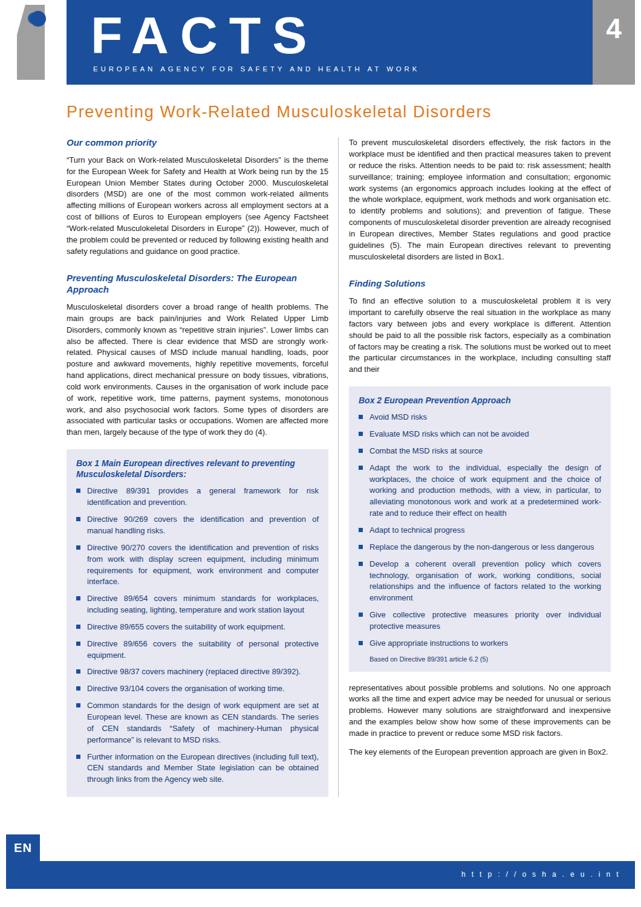FACTS
European Agency for Safety and Health at Work
4
Preventing Work-Related Musculoskeletal Disorders
Our common priority
“Turn your Back on Work-related Musculoskeletal Disorders” is the theme for the European Week for Safety and Health at Work being run by the 15 European Union Member States during October 2000. Musculoskeletal disorders (MSD) are one of the most common work-related ailments affecting millions of European workers across all employment sectors at a cost of billions of Euros to European employers (see Agency Factsheet “Work-related Musculokeletal Disorders in Europe” (2)). However, much of the problem could be prevented or reduced by following existing health and safety regulations and guidance on good practice.
Preventing Musculoskeletal Disorders: The European Approach
Musculoskeletal disorders cover a broad range of health problems. The main groups are back pain/injuries and Work Related Upper Limb Disorders, commonly known as “repetitive strain injuries”. Lower limbs can also be affected. There is clear evidence that MSD are strongly work-related. Physical causes of MSD include manual handling, loads, poor posture and awkward movements, highly repetitive movements, forceful hand applications, direct mechanical pressure on body tissues, vibrations, cold work environments. Causes in the organisation of work include pace of work, repetitive work, time patterns, payment systems, monotonous work, and also psychosocial work factors. Some types of disorders are associated with particular tasks or occupations. Women are affected more than men, largely because of the type of work they do (4).
Box 1 Main European directives relevant to preventing Musculoskeletal Disorders:
Directive 89/391 provides a general framework for risk identification and prevention.
Directive 90/269 covers the identification and prevention of manual handling risks.
Directive 90/270 covers the identification and prevention of risks from work with display screen equipment, including minimum requirements for equipment, work environment and computer interface.
Directive 89/654 covers minimum standards for workplaces, including seating, lighting, temperature and work station layout
Directive 89/655 covers the suitability of work equipment.
Directive 89/656 covers the suitability of personal protective equipment.
Directive 98/37 covers machinery (replaced directive 89/392).
Directive 93/104 covers the organisation of working time.
Common standards for the design of work equipment are set at European level. These are known as CEN standards. The series of CEN standards “Safety of machinery-Human physical performance” is relevant to MSD risks.
Further information on the European directives (including full text), CEN standards and Member State legislation can be obtained through links from the Agency web site.
To prevent musculoskeletal disorders effectively, the risk factors in the workplace must be identified and then practical measures taken to prevent or reduce the risks. Attention needs to be paid to: risk assessment; health surveillance; training; employee information and consultation; ergonomic work systems (an ergonomics approach includes looking at the effect of the whole workplace, equipment, work methods and work organisation etc. to identify problems and solutions); and prevention of fatigue. These components of musculoskeletal disorder prevention are already recognised in European directives, Member States regulations and good practice guidelines (5). The main European directives relevant to preventing musculoskeletal disorders are listed in Box1.
Finding Solutions
To find an effective solution to a musculoskeletal problem it is very important to carefully observe the real situation in the workplace as many factors vary between jobs and every workplace is different. Attention should be paid to all the possible risk factors, especially as a combination of factors may be creating a risk. The solutions must be worked out to meet the particular circumstances in the workplace, including consulting staff and their
Box 2 European Prevention Approach
Avoid MSD risks
Evaluate MSD risks which can not be avoided
Combat the MSD risks at source
Adapt the work to the individual, especially the design of workplaces, the choice of work equipment and the choice of working and production methods, with a view, in particular, to alleviating monotonous work and work at a predetermined work-rate and to reduce their effect on health
Adapt to technical progress
Replace the dangerous by the non-dangerous or less dangerous
Develop a coherent overall prevention policy which covers technology, organisation of work, working conditions, social relationships and the influence of factors related to the working environment
Give collective protective measures priority over individual protective measures
Give appropriate instructions to workers
Based on Directive 89/391 article 6.2 (5)
representatives about possible problems and solutions. No one approach works all the time and expert advice may be needed for unusual or serious problems. However many solutions are straightforward and inexpensive and the examples below show how some of these improvements can be made in practice to prevent or reduce some MSD risk factors.
The key elements of the European prevention approach are given in Box2.
EN
h t t p : / / o s h a . e u . i n t